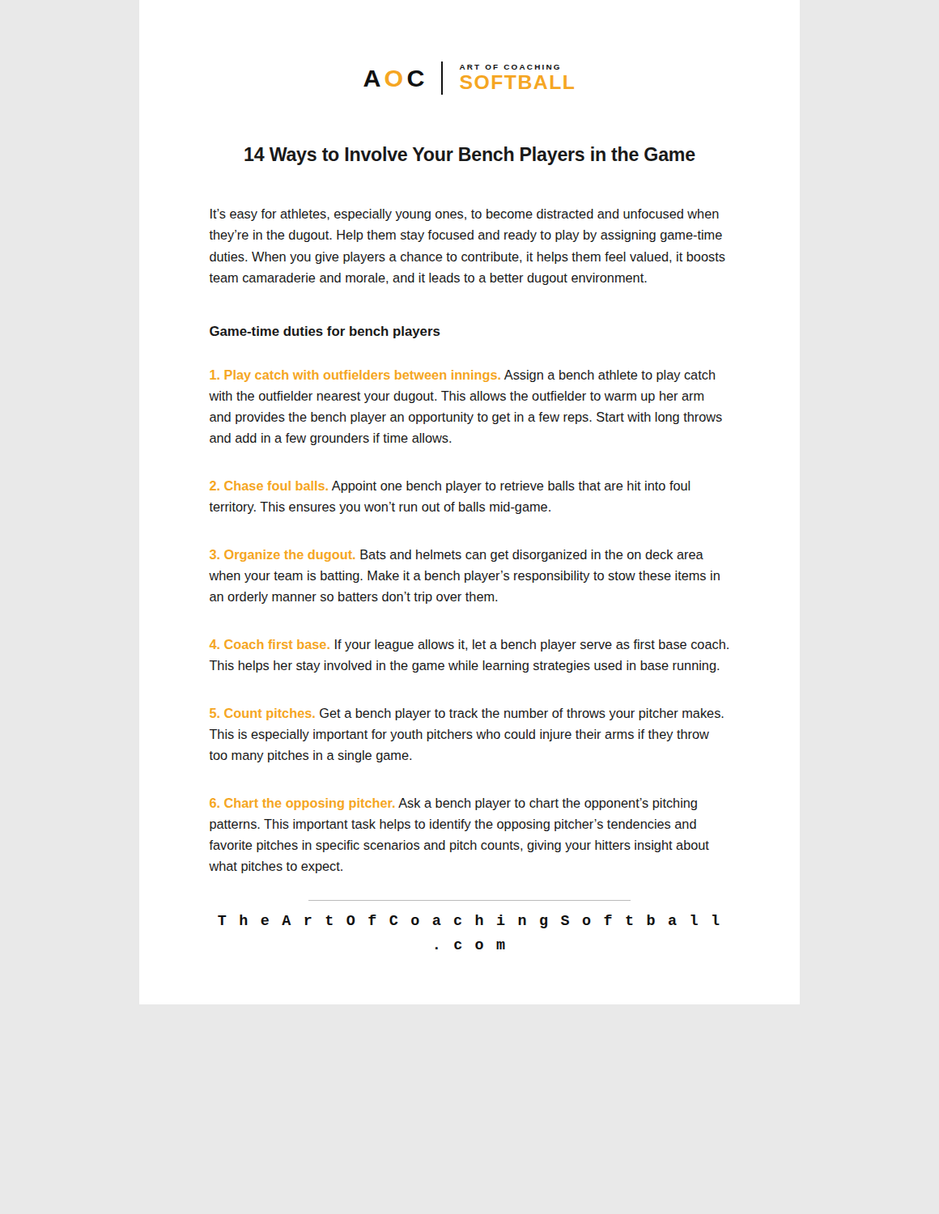AOC
Art of Coaching
Softball
14 Ways to Involve Your Bench Players in the Game
It’s easy for athletes, especially young ones, to become distracted and unfocused when they’re in the dugout. Help them stay focused and ready to play by assigning game-time duties. When you give players a chance to contribute, it helps them feel valued, it boosts team camaraderie and morale, and it leads to a better dugout environment.
Game-time duties for bench players
1. Play catch with outfielders between innings. Assign a bench athlete to play catch with the outfielder nearest your dugout. This allows the outfielder to warm up her arm and provides the bench player an opportunity to get in a few reps. Start with long throws and add in a few grounders if time allows.
2. Chase foul balls. Appoint one bench player to retrieve balls that are hit into foul territory. This ensures you won’t run out of balls mid-game.
3. Organize the dugout. Bats and helmets can get disorganized in the on deck area when your team is batting. Make it a bench player’s responsibility to stow these items in an orderly manner so batters don’t trip over them.
4. Coach first base. If your league allows it, let a bench player serve as first base coach. This helps her stay involved in the game while learning strategies used in base running.
5. Count pitches. Get a bench player to track the number of throws your pitcher makes. This is especially important for youth pitchers who could injure their arms if they throw too many pitches in a single game.
6. Chart the opposing pitcher. Ask a bench player to chart the opponent’s pitching patterns. This important task helps to identify the opposing pitcher’s tendencies and favorite pitches in specific scenarios and pitch counts, giving your hitters insight about what pitches to expect.
T h e A r t O f C o a c h i n g S o f t b a l l . c o m